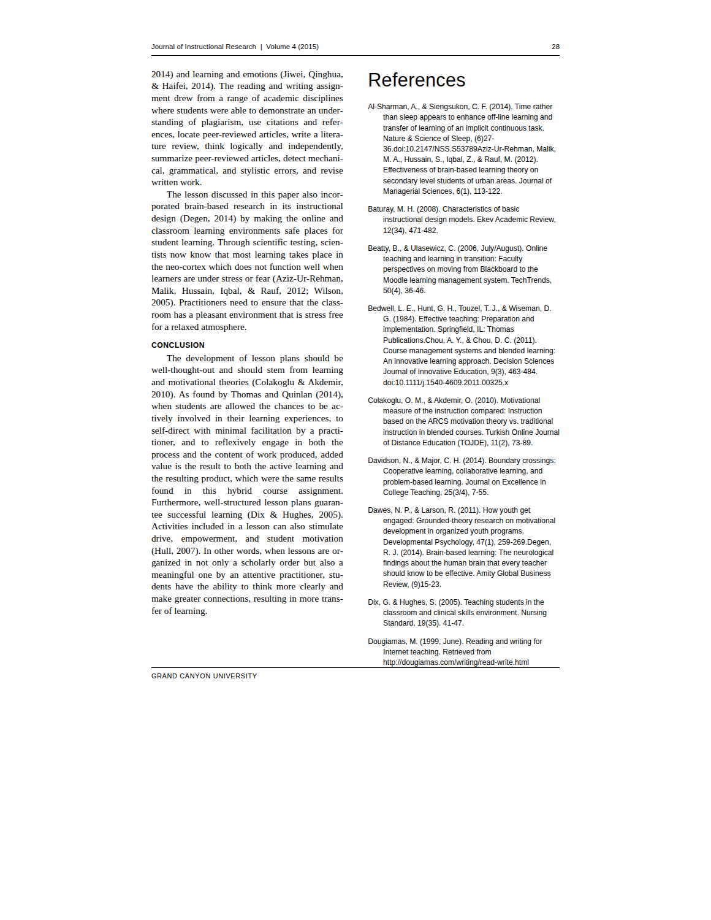Journal of Instructional Research | Volume 4 (2015)
28
2014) and learning and emotions (Jiwei, Qinghua, & Haifei, 2014). The reading and writing assignment drew from a range of academic disciplines where students were able to demonstrate an understanding of plagiarism, use citations and references, locate peer-reviewed articles, write a literature review, think logically and independently, summarize peer-reviewed articles, detect mechanical, grammatical, and stylistic errors, and revise written work.
The lesson discussed in this paper also incorporated brain-based research in its instructional design (Degen, 2014) by making the online and classroom learning environments safe places for student learning. Through scientific testing, scientists now know that most learning takes place in the neo-cortex which does not function well when learners are under stress or fear (Aziz-Ur-Rehman, Malik, Hussain, Iqbal, & Rauf, 2012; Wilson, 2005). Practitioners need to ensure that the classroom has a pleasant environment that is stress free for a relaxed atmosphere.
Conclusion
The development of lesson plans should be well-thought-out and should stem from learning and motivational theories (Colakoglu & Akdemir, 2010). As found by Thomas and Quinlan (2014), when students are allowed the chances to be actively involved in their learning experiences, to self-direct with minimal facilitation by a practitioner, and to reflexively engage in both the process and the content of work produced, added value is the result to both the active learning and the resulting product, which were the same results found in this hybrid course assignment. Furthermore, well-structured lesson plans guarantee successful learning (Dix & Hughes, 2005). Activities included in a lesson can also stimulate drive, empowerment, and student motivation (Hull, 2007). In other words, when lessons are organized in not only a scholarly order but also a meaningful one by an attentive practitioner, students have the ability to think more clearly and make greater connections, resulting in more transfer of learning.
References
Al-Sharman, A., & Siengsukon, C. F. (2014). Time rather than sleep appears to enhance off-line learning and transfer of learning of an implicit continuous task. Nature & Science of Sleep, (6)27-36.doi:10.2147/NSS.S53789Aziz-Ur-Rehman, Malik, M. A., Hussain, S., Iqbal, Z., & Rauf, M. (2012). Effectiveness of brain-based learning theory on secondary level students of urban areas. Journal of Managerial Sciences, 6(1), 113-122.
Baturay, M. H. (2008). Characteristics of basic instructional design models. Ekev Academic Review, 12(34), 471-482.
Beatty, B., & Ulasewicz, C. (2006, July/August). Online teaching and learning in transition: Faculty perspectives on moving from Blackboard to the Moodle learning management system. TechTrends, 50(4), 36-46.
Bedwell, L. E., Hunt, G. H., Touzel, T. J., & Wiseman, D. G. (1984). Effective teaching: Preparation and implementation. Springfield, IL: Thomas Publications.Chou, A. Y., & Chou, D. C. (2011). Course management systems and blended learning: An innovative learning approach. Decision Sciences Journal of Innovative Education, 9(3), 463-484. doi:10.1111/j.1540-4609.2011.00325.x
Colakoglu, O. M., & Akdemir, O. (2010). Motivational measure of the instruction compared: Instruction based on the ARCS motivation theory vs. traditional instruction in blended courses. Turkish Online Journal of Distance Education (TOJDE), 11(2), 73-89.
Davidson, N., & Major, C. H. (2014). Boundary crossings: Cooperative learning, collaborative learning, and problem-based learning. Journal on Excellence in College Teaching, 25(3/4), 7-55.
Dawes, N. P., & Larson, R. (2011). How youth get engaged: Grounded-theory research on motivational development in organized youth programs. Developmental Psychology, 47(1), 259-269.Degen, R. J. (2014). Brain-based learning: The neurological findings about the human brain that every teacher should know to be effective. Amity Global Business Review, (9)15-23.
Dix, G. & Hughes, S. (2005). Teaching students in the classroom and clinical skills environment. Nursing Standard, 19(35). 41-47.
Dougiamas, M. (1999, June). Reading and writing for Internet teaching. Retrieved from http://dougiamas.com/writing/read-write.html
GRAND CANYON UNIVERSITY